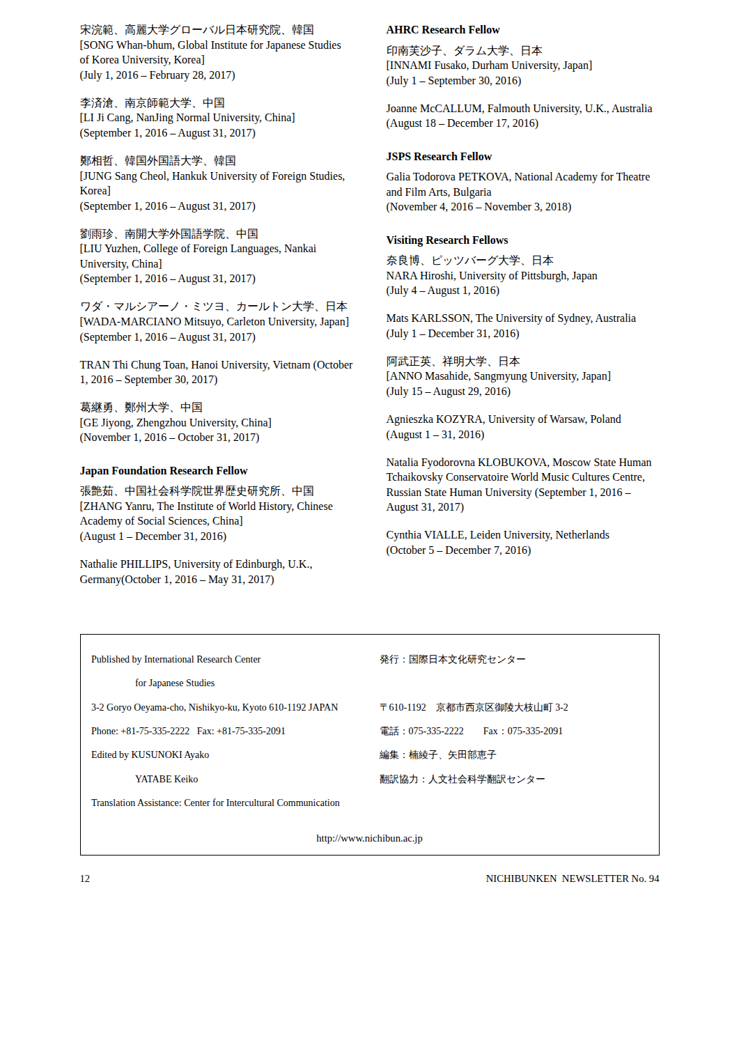宋浣範、高麗大学グローバル日本研究院、韓国
[SONG Whan-bhum, Global Institute for Japanese Studies of Korea University, Korea]
(July 1, 2016 – February 28, 2017)
李済滄、南京師範大学、中国
[LI Ji Cang, NanJing Normal University, China]
(September 1, 2016 – August 31, 2017)
鄭相哲、韓国外国語大学、韓国
[JUNG Sang Cheol, Hankuk University of Foreign Studies, Korea]
(September 1, 2016 – August 31, 2017)
劉雨珍、南開大学外国語学院、中国
[LIU Yuzhen, College of Foreign Languages, Nankai University, China]
(September 1, 2016 – August 31, 2017)
ワダ・マルシアーノ・ミツヨ、カールトン大学、日本
[WADA-MARCIANO Mitsuyo, Carleton University, Japan]
(September 1, 2016 – August 31, 2017)
TRAN Thi Chung Toan, Hanoi University, Vietnam (October 1, 2016 – September 30, 2017)
葛継勇、鄭州大学、中国
[GE Jiyong, Zhengzhou University, China]
(November 1, 2016 – October 31, 2017)
Japan Foundation Research Fellow
張艶茹、中国社会科学院世界歴史研究所、中国
[ZHANG Yanru, The Institute of World History, Chinese Academy of Social Sciences, China]
(August 1 – December 31, 2016)
Nathalie PHILLIPS, University of Edinburgh, U.K., Germany(October 1, 2016 – May 31, 2017)
AHRC Research Fellow
印南芙沙子、ダラム大学、日本
[INNAMI Fusako, Durham University, Japan]
(July 1 – September 30, 2016)
Joanne McCALLUM, Falmouth University, U.K., Australia
(August 18 – December 17, 2016)
JSPS Research Fellow
Galia Todorova PETKOVA, National Academy for Theatre and Film Arts, Bulgaria
(November 4, 2016 – November 3, 2018)
Visiting Research Fellows
奈良博、ピッツバーグ大学、日本
NARA Hiroshi, University of Pittsburgh, Japan
(July 4 – August 1, 2016)
Mats KARLSSON, The University of Sydney, Australia
(July 1 – December 31, 2016)
阿武正英、祥明大学、日本
[ANNO Masahide, Sangmyung University, Japan]
(July 15 – August 29, 2016)
Agnieszka KOZYRA, University of Warsaw, Poland
(August 1 – 31, 2016)
Natalia Fyodorovna KLOBUKOVA, Moscow State Human Tchaikovsky Conservatoire World Music Cultures Centre, Russian State Human University (September 1, 2016 – August 31, 2017)
Cynthia VIALLE, Leiden University, Netherlands
(October 5 – December 7, 2016)
Published by International Research Center
for Japanese Studies
3-2 Goryo Oeyama-cho, Nishikyo-ku, Kyoto 610-1192 JAPAN
Phone: +81-75-335-2222 Fax: +81-75-335-2091
Edited by KUSUNOKI Ayako
YATABE Keiko
Translation Assistance: Center for Intercultural Communication
発行：国際日本文化研究センター
〒610-1192　京都市西京区御陵大枝山町 3-2
電話：075-335-2222　　Fax：075-335-2091
編集：楠綾子、矢田部恵子
翻訳協力：人文社会科学翻訳センター
http://www.nichibun.ac.jp
12 NICHIBUNKEN NEWSLETTER No. 94